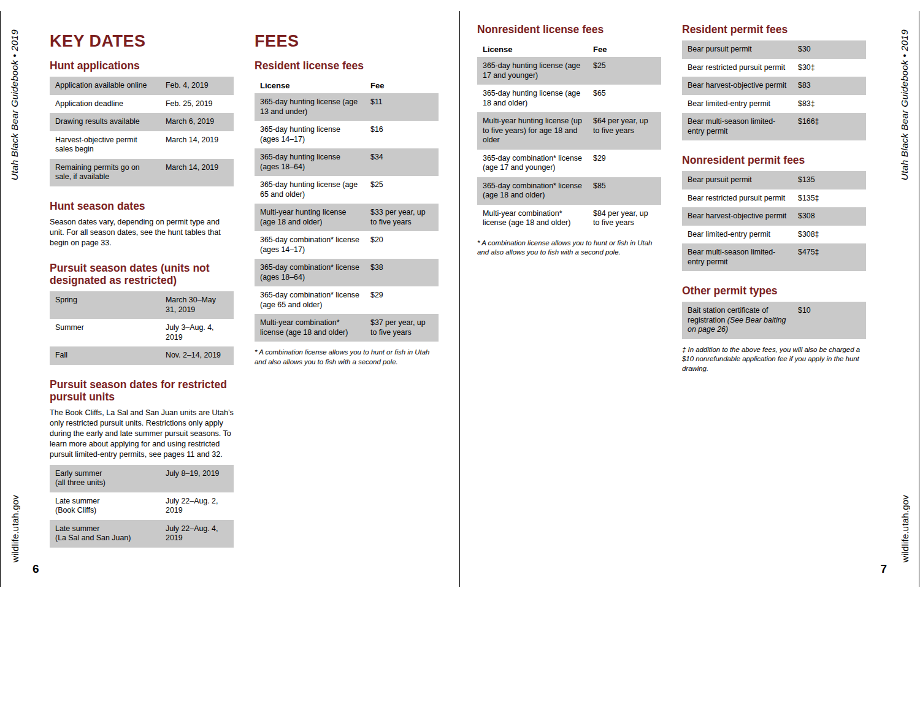Utah Black Bear Guidebook • 2019
wildlife.utah.gov
Key Dates
Hunt applications
| Application available online | Feb. 4, 2019 |
| Application deadline | Feb. 25, 2019 |
| Drawing results available | March 6, 2019 |
| Harvest-objective permit sales begin | March 14, 2019 |
| Remaining permits go on sale, if available | March 14, 2019 |
Hunt season dates
Season dates vary, depending on permit type and unit. For all season dates, see the hunt tables that begin on page 33.
Pursuit season dates (units not designated as restricted)
| Spring | March 30–May 31, 2019 |
| Summer | July 3–Aug. 4, 2019 |
| Fall | Nov. 2–14, 2019 |
Pursuit season dates for restricted pursuit units
The Book Cliffs, La Sal and San Juan units are Utah’s only restricted pursuit units. Restrictions only apply during the early and late summer pursuit seasons. To learn more about applying for and using restricted pursuit limited-entry permits, see pages 11 and 32.
| Early summer (all three units) | July 8–19, 2019 |
| Late summer (Book Cliffs) | July 22–Aug. 2, 2019 |
| Late summer (La Sal and San Juan) | July 22–Aug. 4, 2019 |
Fees
Resident license fees
| License | Fee |
| --- | --- |
| 365-day hunting license (age 13 and under) | $11 |
| 365-day hunting license (ages 14–17) | $16 |
| 365-day hunting license (ages 18–64) | $34 |
| 365-day hunting license (age 65 and older) | $25 |
| Multi-year hunting license (age 18 and older) | $33 per year, up to five years |
| 365-day combination* license (ages 14–17) | $20 |
| 365-day combination* license (ages 18–64) | $38 |
| 365-day combination* license (age 65 and older) | $29 |
| Multi-year combination* license (age 18 and older) | $37 per year, up to five years |
* A combination license allows you to hunt or fish in Utah and also allows you to fish with a second pole.
6
Utah Black Bear Guidebook • 2019
wildlife.utah.gov
Nonresident license fees
| License | Fee |
| --- | --- |
| 365-day hunting license (age 17 and younger) | $25 |
| 365-day hunting license (age 18 and older) | $65 |
| Multi-year hunting license (up to five years) for age 18 and older | $64 per year, up to five years |
| 365-day combination* license (age 17 and younger) | $29 |
| 365-day combination* license (age 18 and older) | $85 |
| Multi-year combination* license (age 18 and older) | $84 per year, up to five years |
* A combination license allows you to hunt or fish in Utah and also allows you to fish with a second pole.
Resident permit fees
| Bear pursuit permit | $30 |
| Bear restricted pursuit permit | $30 ‡ |
| Bear harvest-objective permit | $83 |
| Bear limited-entry permit | $83 ‡ |
| Bear multi-season limited-entry permit | $166 ‡ |
Nonresident permit fees
| Bear pursuit permit | $135 |
| Bear restricted pursuit permit | $135 ‡ |
| Bear harvest-objective permit | $308 |
| Bear limited-entry permit | $308 ‡ |
| Bear multi-season limited-entry permit | $475 ‡ |
Other permit types
| Bait station certificate of registration (See Bear baiting on page 26) | $10 |
‡ In addition to the above fees, you will also be charged a $10 nonrefundable application fee if you apply in the hunt drawing.
7